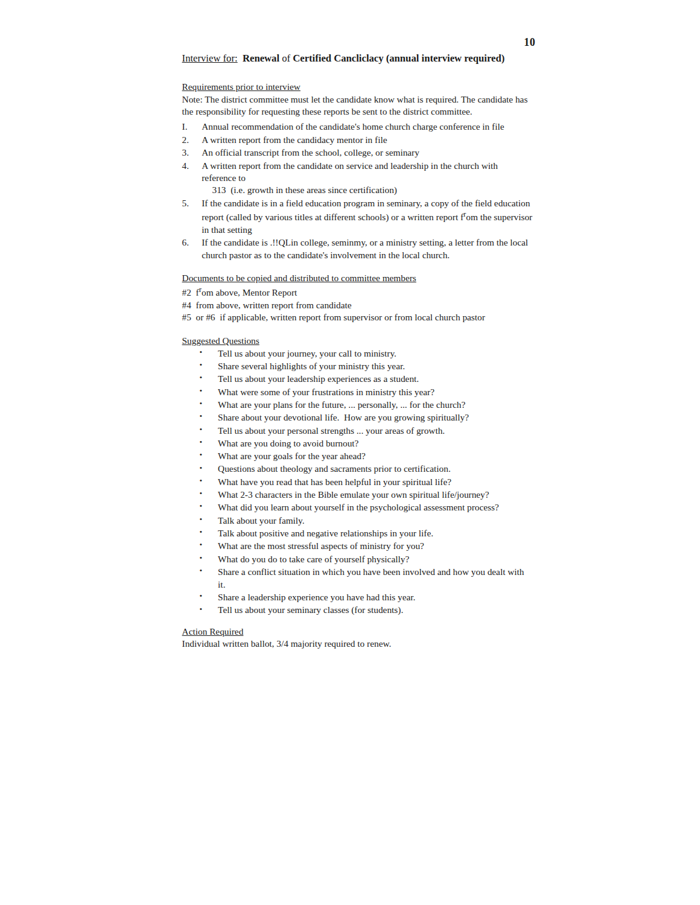10
Interview for: Renewal of Certified Cancliclacy (annual interview required)
Requirements prior to interview
Note: The district committee must let the candidate know what is required. The candidate has the responsibility for requesting these reports be sent to the district committee.
I. Annual recommendation of the candidate's home church charge conference in file
2. A written report from the candidacy mentor in file
3. An official transcript from the school, college, or seminary
4. A written report from the candidate on service and leadership in the church with reference to313 (i.e. growth in these areas since certification)
5. If the candidate is in a field education program in seminary, a copy of the field education report (called by various titles at different schools) or a written report from the supervisor in that setting
6. If the candidate is .!!QLin college, seminmy, or a ministry setting, a letter from the local church pastor as to the candidate's involvement in the local church.
Documents to be copied and distributed to committee members
#2 from above, Mentor Report
#4 from above, written report from candidate
#5 or #6 if applicable, written report from supervisor or from local church pastor
Suggested Questions
Tell us about your journey, your call to ministry.
Share several highlights of your ministry this year.
Tell us about your leadership experiences as a student.
What were some of your frustrations in ministry this year?
What are your plans for the future, ... personally, ... for the church?
Share about your devotional life. How are you growing spiritually?
Tell us about your personal strengths ... your areas of growth.
What are you doing to avoid burnout?
What are your goals for the year ahead?
Questions about theology and sacraments prior to certification.
What have you read that has been helpful in your spiritual life?
What 2-3 characters in the Bible emulate your own spiritual life/journey?
What did you learn about yourself in the psychological assessment process?
Talk about your family.
Talk about positive and negative relationships in your life.
What are the most stressful aspects of ministry for you?
What do you do to take care of yourself physically?
Share a conflict situation in which you have been involved and how you dealt with it.
Share a leadership experience you have had this year.
Tell us about your seminary classes (for students).
Action Required
Individual written ballot, 3/4 majority required to renew.